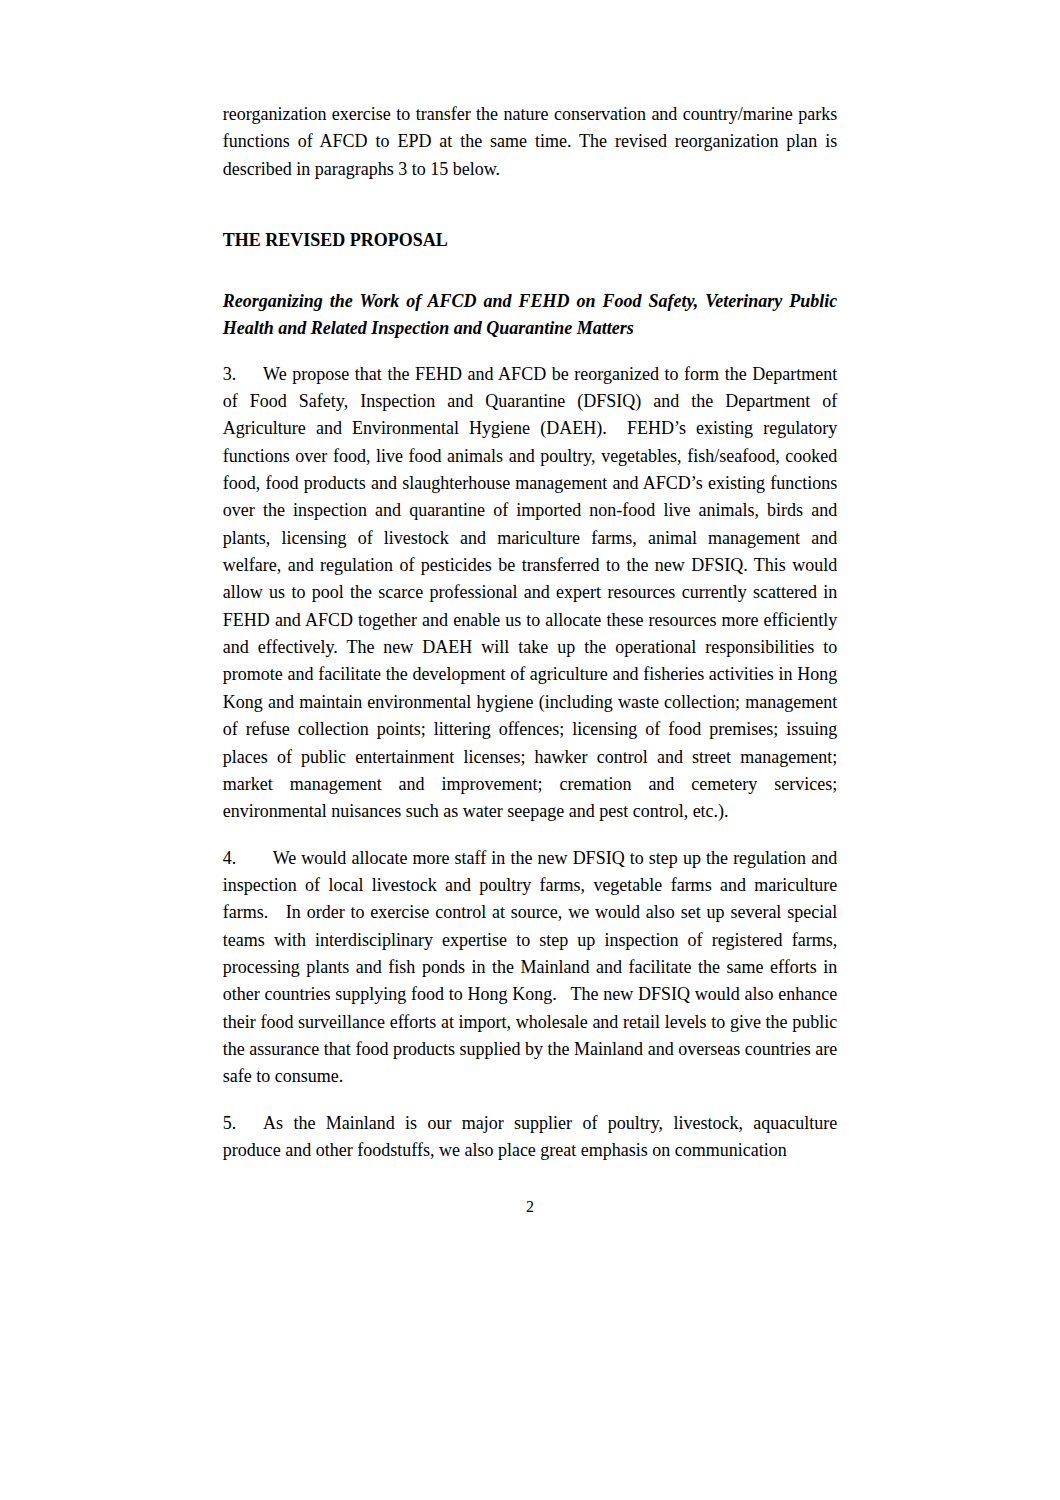reorganization exercise to transfer the nature conservation and country/marine parks functions of AFCD to EPD at the same time. The revised reorganization plan is described in paragraphs 3 to 15 below.
THE REVISED PROPOSAL
Reorganizing the Work of AFCD and FEHD on Food Safety, Veterinary Public Health and Related Inspection and Quarantine Matters
3. We propose that the FEHD and AFCD be reorganized to form the Department of Food Safety, Inspection and Quarantine (DFSIQ) and the Department of Agriculture and Environmental Hygiene (DAEH). FEHD’s existing regulatory functions over food, live food animals and poultry, vegetables, fish/seafood, cooked food, food products and slaughterhouse management and AFCD’s existing functions over the inspection and quarantine of imported non-food live animals, birds and plants, licensing of livestock and mariculture farms, animal management and welfare, and regulation of pesticides be transferred to the new DFSIQ. This would allow us to pool the scarce professional and expert resources currently scattered in FEHD and AFCD together and enable us to allocate these resources more efficiently and effectively. The new DAEH will take up the operational responsibilities to promote and facilitate the development of agriculture and fisheries activities in Hong Kong and maintain environmental hygiene (including waste collection; management of refuse collection points; littering offences; licensing of food premises; issuing places of public entertainment licenses; hawker control and street management; market management and improvement; cremation and cemetery services; environmental nuisances such as water seepage and pest control, etc.).
4. We would allocate more staff in the new DFSIQ to step up the regulation and inspection of local livestock and poultry farms, vegetable farms and mariculture farms. In order to exercise control at source, we would also set up several special teams with interdisciplinary expertise to step up inspection of registered farms, processing plants and fish ponds in the Mainland and facilitate the same efforts in other countries supplying food to Hong Kong. The new DFSIQ would also enhance their food surveillance efforts at import, wholesale and retail levels to give the public the assurance that food products supplied by the Mainland and overseas countries are safe to consume.
5. As the Mainland is our major supplier of poultry, livestock, aquaculture produce and other foodstuffs, we also place great emphasis on communication
2